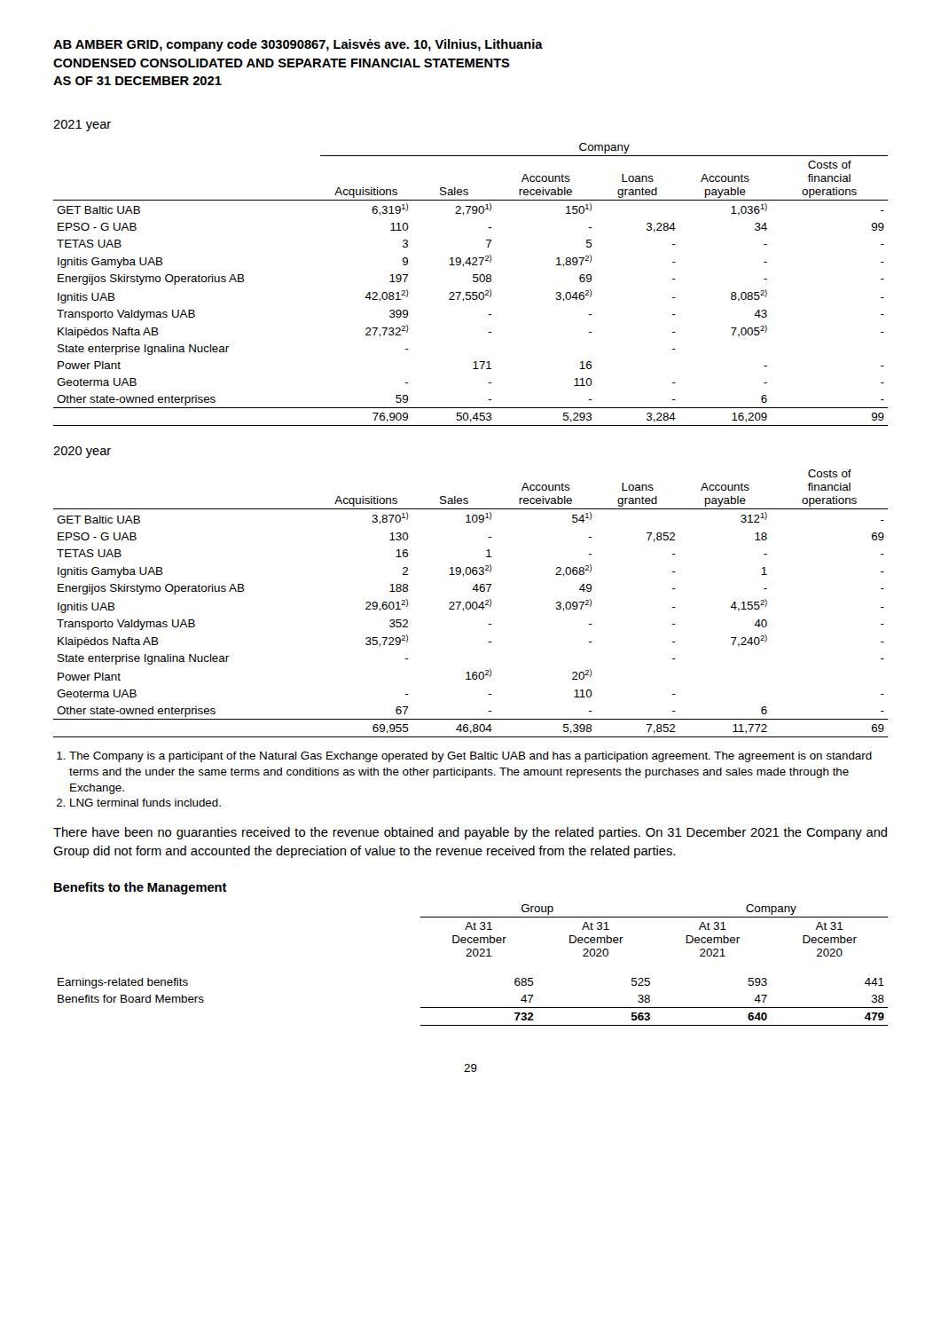AB AMBER GRID, company code 303090867, Laisvės ave. 10, Vilnius, Lithuania
CONDENSED CONSOLIDATED AND SEPARATE FINANCIAL STATEMENTS
AS OF 31 DECEMBER 2021
2021 year
| | Company |
| | Acquisitions | Sales | Accounts receivable | Loans granted | Accounts payable | Costs of financial operations |
| GET Baltic UAB | 6,319 1) | 2,790 1) | 150 1) | | 1,036 1) | - |
| EPSO - G UAB | 110 | - | - | 3,284 | 34 | 99 |
| TETAS UAB | 3 | 7 | 5 | - | - | - |
| Ignitis Gamyba UAB | 9 | 19,427 2) | 1,897 2) | - | - | - |
| Energijos Skirstymo Operatorius AB | 197 | 508 | 69 | - | - | - |
| Ignitis UAB | 42,081 2) | 27,550 2) | 3,046 2) | - | 8,085 2) | - |
| Transporto Valdymas UAB | 399 | - | - | - | 43 | - |
| Klaipėdos Nafta AB | 27,732 2) | - | - | - | 7,005 2) | - |
| State enterprise Ignalina Nuclear | - | | | - | | |
| Power Plant | | 171 | 16 | | - | - |
| Geoterma UAB | - | - | 110 | - | - | - |
| Other state-owned enterprises | 59 | - | - | - | 6 | - |
| | 76,909 | 50,453 | 5,293 | 3,284 | 16,209 | 99 |
2020 year
| | Acquisitions | Sales | Accounts receivable | Loans granted | Accounts payable | Costs of financial operations |
| --- | --- | --- | --- | --- | --- | --- |
| GET Baltic UAB | 3,870 1) | 109 1) | 54 1) | | 312 1) | - |
| EPSO - G UAB | 130 | - | - | 7,852 | 18 | 69 |
| TETAS UAB | 16 | 1 | - | - | - | - |
| Ignitis Gamyba UAB | 2 | 19,063 2) | 2,068 2) | - | 1 | - |
| Energijos Skirstymo Operatorius AB | 188 | 467 | 49 | - | - | - |
| Ignitis UAB | 29,601 2) | 27,004 2) | 3,097 2) | - | 4,155 2) | - |
| Transporto Valdymas UAB | 352 | - | - | - | 40 | - |
| Klaipėdos Nafta AB | 35,729 2) | - | - | - | 7,240 2) | - |
| State enterprise Ignalina Nuclear | - | | | - | | - |
| Power Plant | | 160 2) | 20 2) | | | |
| Geoterma UAB | - | - | 110 | - | | - |
| Other state-owned enterprises | 67 | - | - | - | 6 | - |
| | 69,955 | 46,804 | 5,398 | 7,852 | 11,772 | 69 |
The Company is a participant of the Natural Gas Exchange operated by Get Baltic UAB and has a participation agreement. The agreement is on standard terms and the under the same terms and conditions as with the other participants. The amount represents the purchases and sales made through the Exchange.
LNG terminal funds included.
There have been no guaranties received to the revenue obtained and payable by the related parties. On 31 December 2021 the Company and Group did not form and accounted the depreciation of value to the revenue received from the related parties.
Benefits to the Management
| | Group | Company |
| | At 31 December 2021 | At 31 December 2020 | At 31 December 2021 | At 31 December 2020 |
| Earnings-related benefits | 685 | 525 | 593 | 441 |
| Benefits for Board Members | 47 | 38 | 47 | 38 |
| | 732 | 563 | 640 | 479 |
29